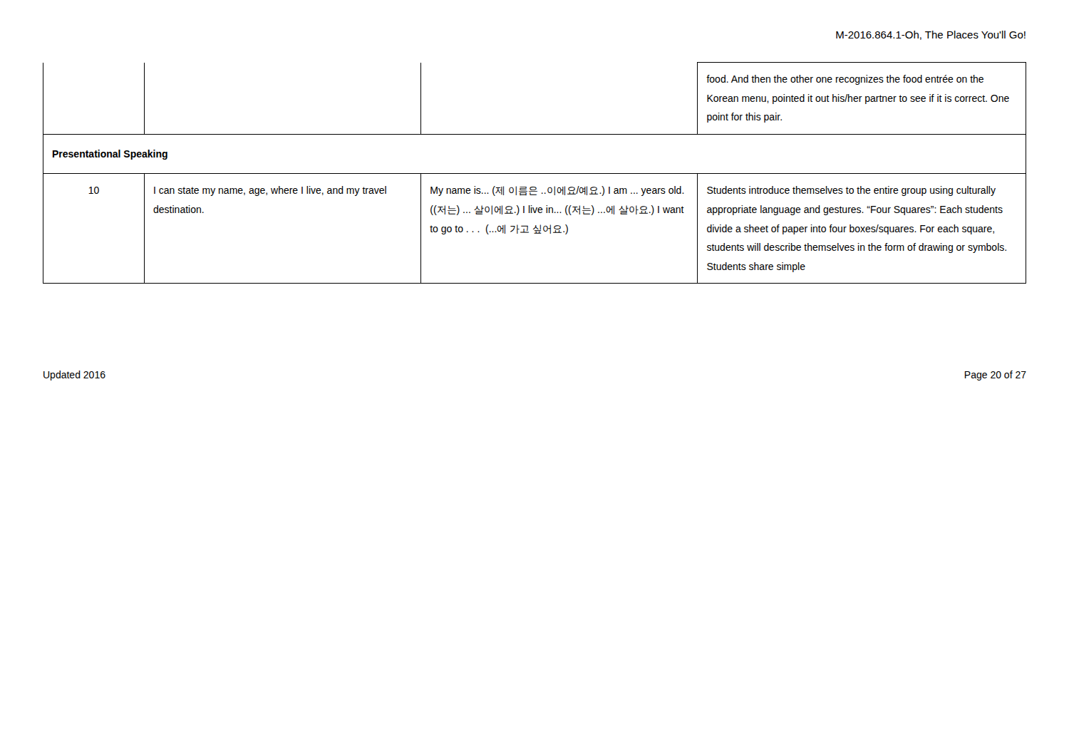M-2016.864.1-Oh, The Places You'll Go!
| | | | food. And then the other one recognizes the food entrée on the Korean menu, pointed it out his/her partner to see if it is correct. One point for this pair. |
| Presentational Speaking |
| 10 | I can state my name, age, where I live, and my travel destination. | My name is... (제 이름은 ..이에요/예요.) I am ... years old. ((저는) ... 살이에요.) I live in... ((저는) ...에 살아요.) I want to go to . . . (...에 가고 싶어요.) | Students introduce themselves to the entire group using culturally appropriate language and gestures. “Four Squares”: Each students divide a sheet of paper into four boxes/squares. For each square, students will describe themselves in the form of drawing or symbols. Students share simple |
Updated 2016
Page 20 of 27